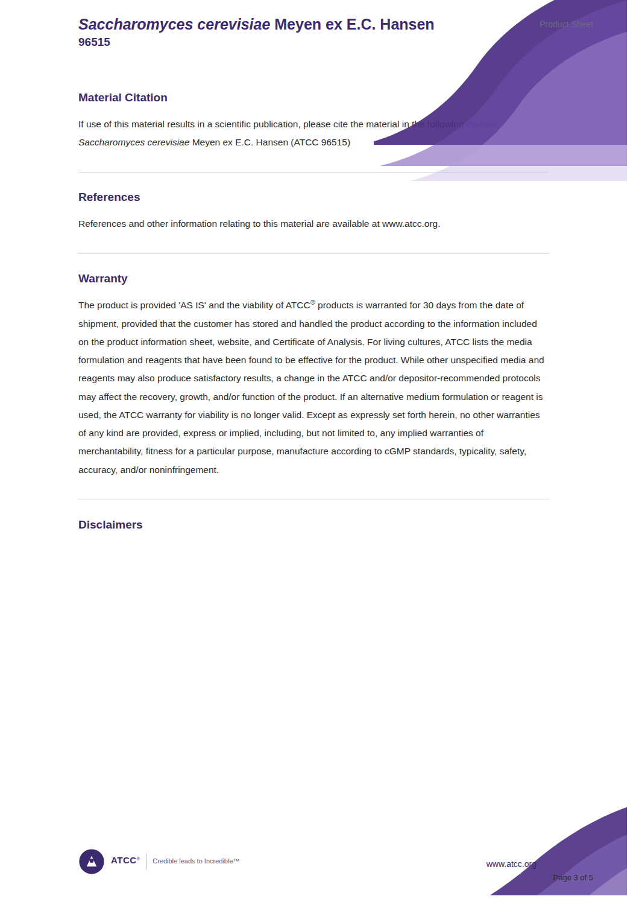Product Sheet
Saccharomyces cerevisiae Meyen ex E.C. Hansen
96515
Material Citation
If use of this material results in a scientific publication, please cite the material in the following manner: Saccharomyces cerevisiae Meyen ex E.C. Hansen (ATCC 96515)
References
References and other information relating to this material are available at www.atcc.org.
Warranty
The product is provided 'AS IS' and the viability of ATCC® products is warranted for 30 days from the date of shipment, provided that the customer has stored and handled the product according to the information included on the product information sheet, website, and Certificate of Analysis. For living cultures, ATCC lists the media formulation and reagents that have been found to be effective for the product. While other unspecified media and reagents may also produce satisfactory results, a change in the ATCC and/or depositor-recommended protocols may affect the recovery, growth, and/or function of the product. If an alternative medium formulation or reagent is used, the ATCC warranty for viability is no longer valid. Except as expressly set forth herein, no other warranties of any kind are provided, express or implied, including, but not limited to, any implied warranties of merchantability, fitness for a particular purpose, manufacture according to cGMP standards, typicality, safety, accuracy, and/or noninfringement.
Disclaimers
ATCC® Credible leads to Incredible™
www.atcc.org
Page 3 of 5